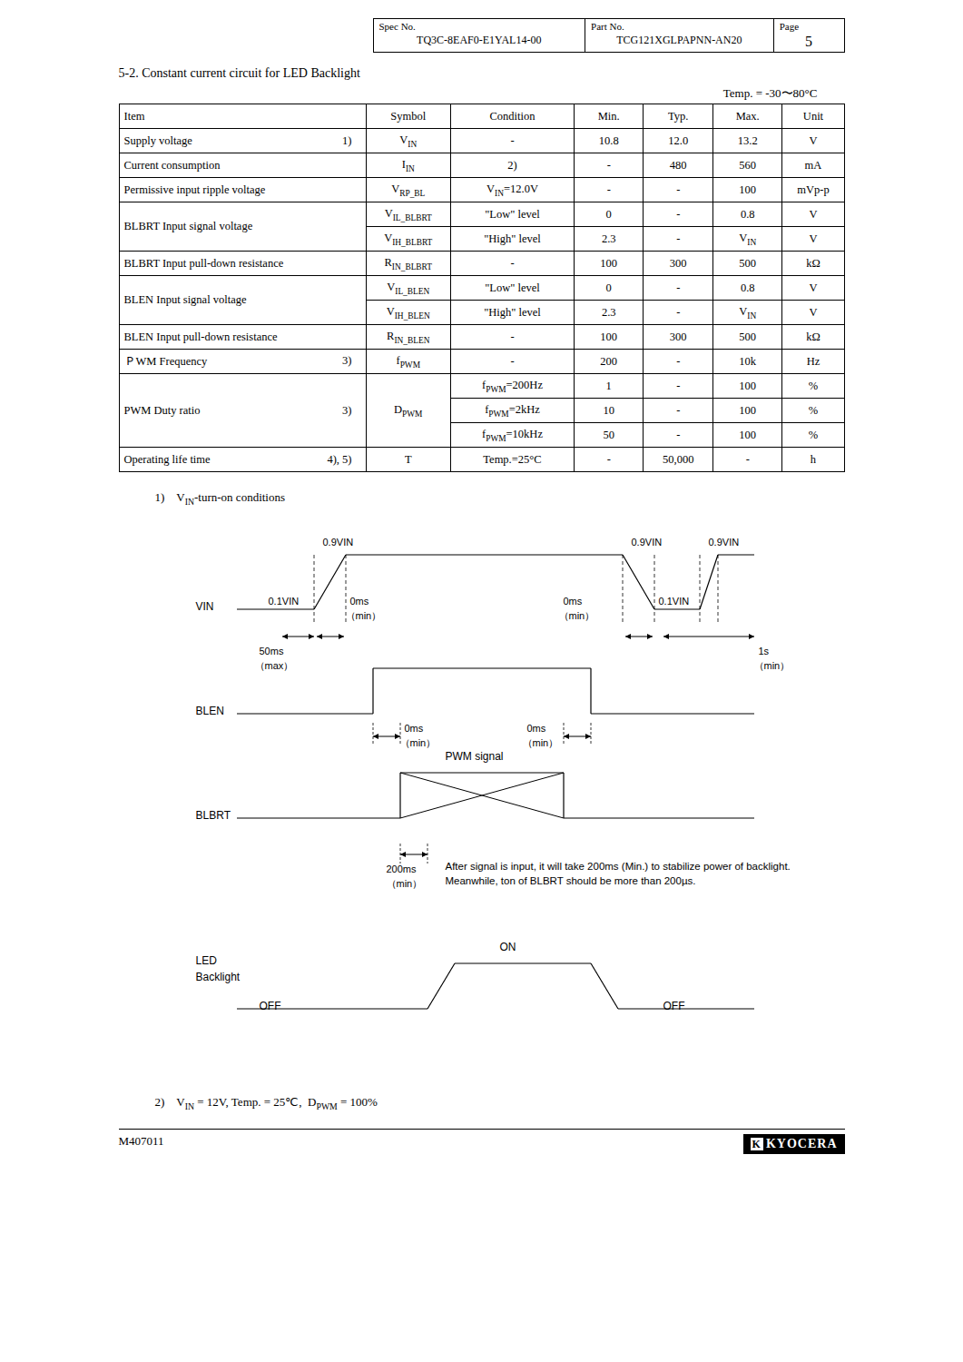| Spec No. TQ3C-8EAF0-E1YAL14-00 | Part No. TCG121XGLPAPNN-AN20 | Page 5 |
5-2. Constant current circuit for LED Backlight
Temp. = -30〜80°C
| Item | Symbol | Condition | Min. | Typ. | Max. | Unit |
| --- | --- | --- | --- | --- | --- | --- |
| Supply voltage 1) | V IN | - | 10.8 | 12.0 | 13.2 | V |
| Current consumption | I IN | 2) | - | 480 | 560 | mA |
| Permissive input ripple voltage | V RP_BL | V IN =12.0V | - | - | 100 | mVp-p |
| BLBRT Input signal voltage | V IL_BLBRT | "Low" level | 0 | - | 0.8 | V |
| V IH_BLBRT | "High" level | 2.3 | - | V IN | V |
| BLBRT Input pull-down resistance | R IN_BLBRT | - | 100 | 300 | 500 | kΩ |
| BLEN Input signal voltage | V IL_BLEN | "Low" level | 0 | - | 0.8 | V |
| V IH_BLEN | "High" level | 2.3 | - | V IN | V |
| BLEN Input pull-down resistance | R IN_BLEN | - | 100 | 300 | 500 | kΩ |
| ＰWM Frequency 3) | f PWM | - | 200 | - | 10k | Hz |
| PWM Duty ratio 3) | D PWM | f PWM =200Hz | 1 | - | 100 | % |
| f PWM =2kHz | 10 | - | 100 | % |
| f PWM =10kHz | 50 | - | 100 | % |
| Operating life time 4), 5) | T | Temp.=25°C | - | 50,000 | - | h |
1) VIN-turn-on conditions
0.9VIN 0.9VIN 0.9VIN 0.1VIN 0.1VIN VIN 0ms （min） 0ms （min） 50ms （max） 1s （min） BLEN 0ms （min） 0ms （min） PWM signal BLBRT 200ms （min）
After signal is input, it will take 200ms (Min.) to stabilize power of backlight.
Meanwhile, ton of BLBRT should be more than 200µs.
LED Backlight OFF ON OFF
2) VIN = 12V, Temp. = 25℃, DPWM = 100%
M407011 KKYOCERA